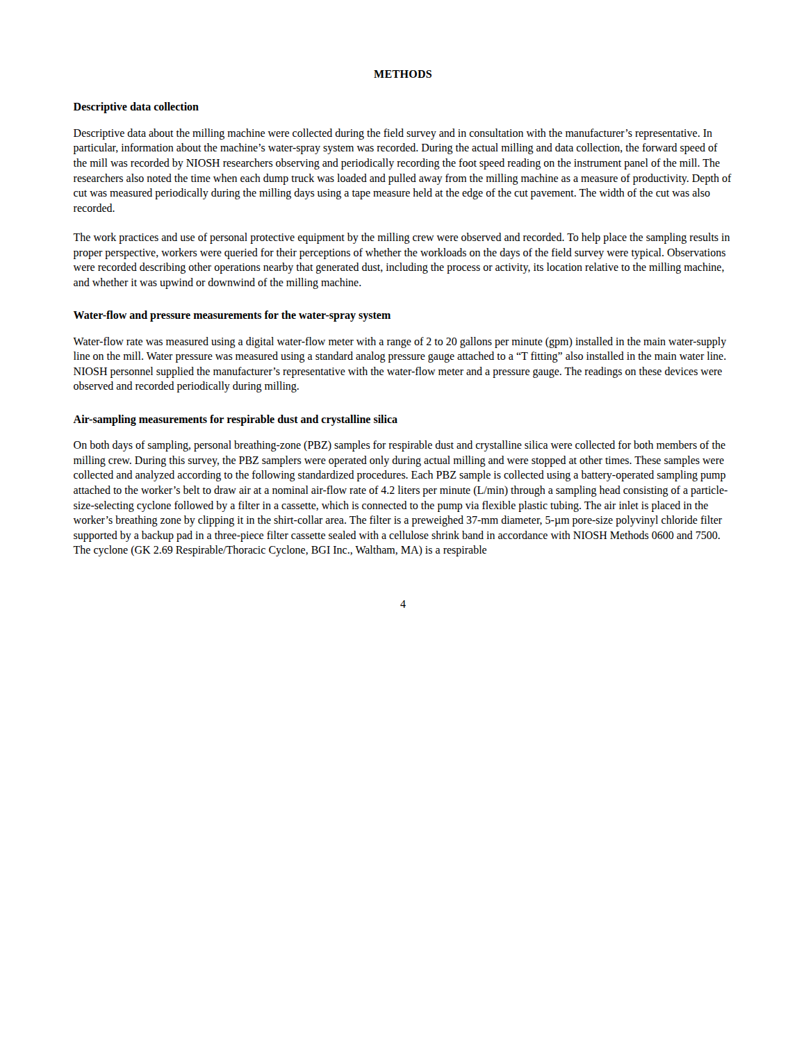METHODS
Descriptive data collection
Descriptive data about the milling machine were collected during the field survey and in consultation with the manufacturer’s representative. In particular, information about the machine’s water-spray system was recorded. During the actual milling and data collection, the forward speed of the mill was recorded by NIOSH researchers observing and periodically recording the foot speed reading on the instrument panel of the mill. The researchers also noted the time when each dump truck was loaded and pulled away from the milling machine as a measure of productivity. Depth of cut was measured periodically during the milling days using a tape measure held at the edge of the cut pavement. The width of the cut was also recorded.
The work practices and use of personal protective equipment by the milling crew were observed and recorded. To help place the sampling results in proper perspective, workers were queried for their perceptions of whether the workloads on the days of the field survey were typical. Observations were recorded describing other operations nearby that generated dust, including the process or activity, its location relative to the milling machine, and whether it was upwind or downwind of the milling machine.
Water-flow and pressure measurements for the water-spray system
Water-flow rate was measured using a digital water-flow meter with a range of 2 to 20 gallons per minute (gpm) installed in the main water-supply line on the mill. Water pressure was measured using a standard analog pressure gauge attached to a “T fitting” also installed in the main water line. NIOSH personnel supplied the manufacturer’s representative with the water-flow meter and a pressure gauge. The readings on these devices were observed and recorded periodically during milling.
Air-sampling measurements for respirable dust and crystalline silica
On both days of sampling, personal breathing-zone (PBZ) samples for respirable dust and crystalline silica were collected for both members of the milling crew. During this survey, the PBZ samplers were operated only during actual milling and were stopped at other times. These samples were collected and analyzed according to the following standardized procedures. Each PBZ sample is collected using a battery-operated sampling pump attached to the worker’s belt to draw air at a nominal air-flow rate of 4.2 liters per minute (L/min) through a sampling head consisting of a particle-size-selecting cyclone followed by a filter in a cassette, which is connected to the pump via flexible plastic tubing. The air inlet is placed in the worker’s breathing zone by clipping it in the shirt-collar area. The filter is a preweighed 37-mm diameter, 5-µm pore-size polyvinyl chloride filter supported by a backup pad in a three-piece filter cassette sealed with a cellulose shrink band in accordance with NIOSH Methods 0600 and 7500. The cyclone (GK 2.69 Respirable/Thoracic Cyclone, BGI Inc., Waltham, MA) is a respirable
4